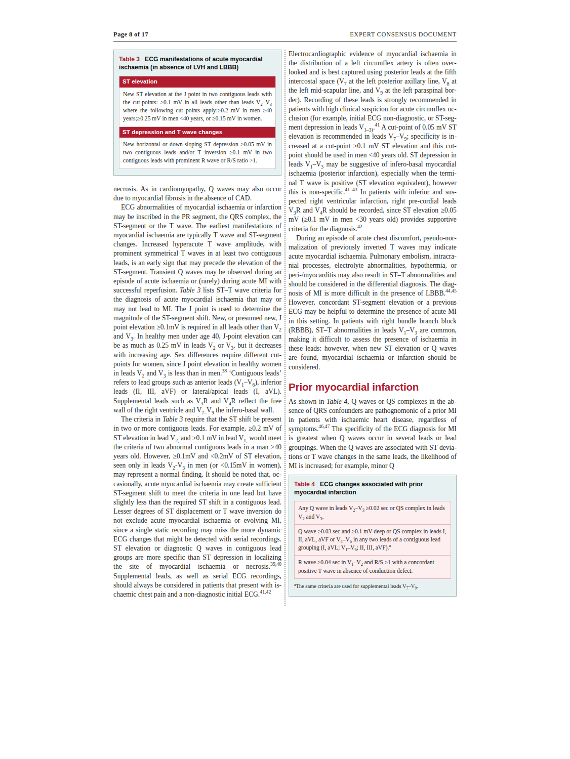Page 8 of 17
Expert Consensus Document
Table 3 ECG manifestations of acute myocardial ischaemia (in absence of LVH and LBBB)
ST elevation
New ST elevation at the J point in two contiguous leads with the cut-points: ≥0.1 mV in all leads other than leads V2–V3 where the following cut points apply:≥0.2 mV in men ≥40 years;≥0.25 mV in men <40 years, or ≥0.15 mV in women.
ST depression and T wave changes
New horizontal or down-sloping ST depression ≥0.05 mV in two contiguous leads and/or T inversion ≥0.1 mV in two contiguous leads with prominent R wave or R/S ratio >1.
necrosis. As in cardiomyopathy, Q waves may also occur due to myocardial fibrosis in the absence of CAD.
ECG abnormalities of myocardial ischaemia or infarction may be inscribed in the PR segment, the QRS complex, the ST-segment or the T wave. The earliest manifestations of myocardial ischaemia are typically T wave and ST-segment changes. Increased hyperacute T wave amplitude, with prominent symmetrical T waves in at least two contiguous leads, is an early sign that may precede the elevation of the ST-segment. Transient Q waves may be observed during an episode of acute ischaemia or (rarely) during acute MI with successful reperfusion. Table 3 lists ST–T wave criteria for the diagnosis of acute myocardial ischaemia that may or may not lead to MI. The J point is used to determine the magnitude of the ST-segment shift. New, or presumed new, J point elevation ≥0.1mV is required in all leads other than V2 and V3. In healthy men under age 40, J-point elevation can be as much as 0.25 mV in leads V2 or V3, but it decreases with increasing age. Sex differences require different cut-points for women, since J point elevation in healthy women in leads V2 and V3 is less than in men.38 ‘Contiguous leads’ refers to lead groups such as anterior leads (V1–V6), inferior leads (II, III, aVF) or lateral/apical leads (I, aVL). Supplemental leads such as V3R and V4R reflect the free wall of the right ventricle and V7–V9 the infero-basal wall.
The criteria in Table 3 require that the ST shift be present in two or more contiguous leads. For example, ≥0.2 mV of ST elevation in lead V2, and ≥0.1 mV in lead V1, would meet the criteria of two abnormal contiguous leads in a man >40 years old. However, ≥0.1mV and <0.2mV of ST elevation, seen only in leads V2-V3 in men (or <0.15mV in women), may represent a normal finding. It should be noted that, occasionally, acute myocardial ischaemia may create sufficient ST-segment shift to meet the criteria in one lead but have slightly less than the required ST shift in a contiguous lead. Lesser degrees of ST displacement or T wave inversion do not exclude acute myocardial ischaemia or evolving MI, since a single static recording may miss the more dynamic ECG changes that might be detected with serial recordings. ST elevation or diagnostic Q waves in contiguous lead groups are more specific than ST depression in localizing the site of myocardial ischaemia or necrosis.39,40 Supplemental leads, as well as serial ECG recordings, should always be considered in patients that present with ischaemic chest pain and a non-diagnostic initial ECG.41,42
Electrocardiographic evidence of myocardial ischaemia in the distribution of a left circumflex artery is often overlooked and is best captured using posterior leads at the fifth intercostal space (V7 at the left posterior axillary line, V8 at the left mid-scapular line, and V9 at the left paraspinal border). Recording of these leads is strongly recommended in patients with high clinical suspicion for acute circumflex occlusion (for example, initial ECG non-diagnostic, or ST-segment depression in leads V1–3).41 A cut-point of 0.05 mV ST elevation is recommended in leads V7–V9; specificity is increased at a cut-point ≥0.1 mV ST elevation and this cut-point should be used in men <40 years old. ST depression in leads V1–V3 may be suggestive of infero-basal myocardial ischaemia (posterior infarction), especially when the terminal T wave is positive (ST elevation equivalent), however this is non-specific.41–43 In patients with inferior and suspected right ventricular infarction, right pre-cordial leads V3R and V4R should be recorded, since ST elevation ≥0.05 mV (≥0.1 mV in men <30 years old) provides supportive criteria for the diagnosis.42
During an episode of acute chest discomfort, pseudo-normalization of previously inverted T waves may indicate acute myocardial ischaemia. Pulmonary embolism, intracranial processes, electrolyte abnormalities, hypothermia, or peri-/myocarditis may also result in ST–T abnormalities and should be considered in the differential diagnosis. The diagnosis of MI is more difficult in the presence of LBBB.44,45 However, concordant ST-segment elevation or a previous ECG may be helpful to determine the presence of acute MI in this setting. In patients with right bundle branch block (RBBB), ST–T abnormalities in leads V1–V3 are common, making it difficult to assess the presence of ischaemia in these leads: however, when new ST elevation or Q waves are found, myocardial ischaemia or infarction should be considered.
Prior myocardial infarction
As shown in Table 4, Q waves or QS complexes in the absence of QRS confounders are pathognomonic of a prior MI in patients with ischaemic heart disease, regardless of symptoms.46,47 The specificity of the ECG diagnosis for MI is greatest when Q waves occur in several leads or lead groupings. When the Q waves are associated with ST deviations or T wave changes in the same leads, the likelihood of MI is increased; for example, minor Q
Table 4 ECG changes associated with prior myocardial infarction
Any Q wave in leads V2–V3 ≥0.02 sec or QS complex in leads V2 and V3.
Q wave ≥0.03 sec and ≥0.1 mV deep or QS complex in leads I, II, aVL, aVF or V4–V6 in any two leads of a contiguous lead grouping (I, aVL; V1–V6; II, III, aVF).a
R wave ≥0.04 sec in V1–V2 and R/S ≥1 with a concordant positive T wave in absence of conduction defect.
a The same criteria are used for supplemental leads V7–V9.